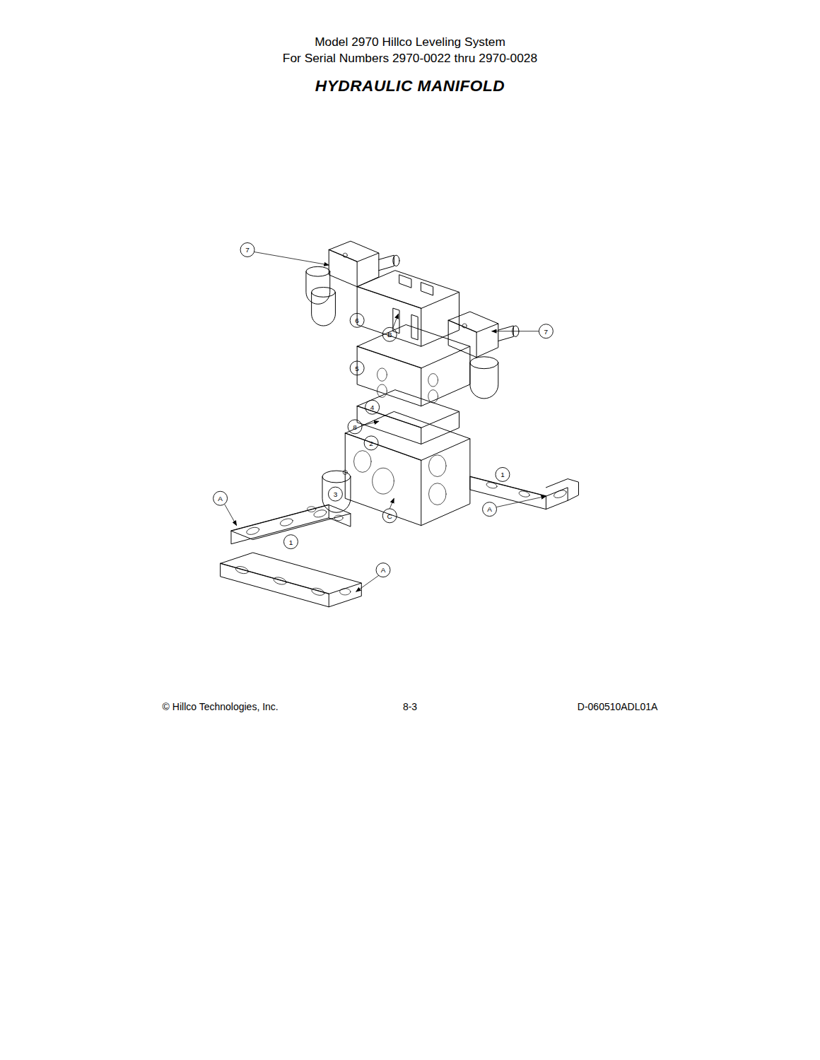Model 2970 Hillco Leveling System
For Serial Numbers 2970-0022 thru 2970-0028
HYDRAULIC MANIFOLD
7 7 6 B 5 4 8 2 3 C 1 A A 1 A
© Hillco Technologies, Inc.
8-3
D-060510ADL01A